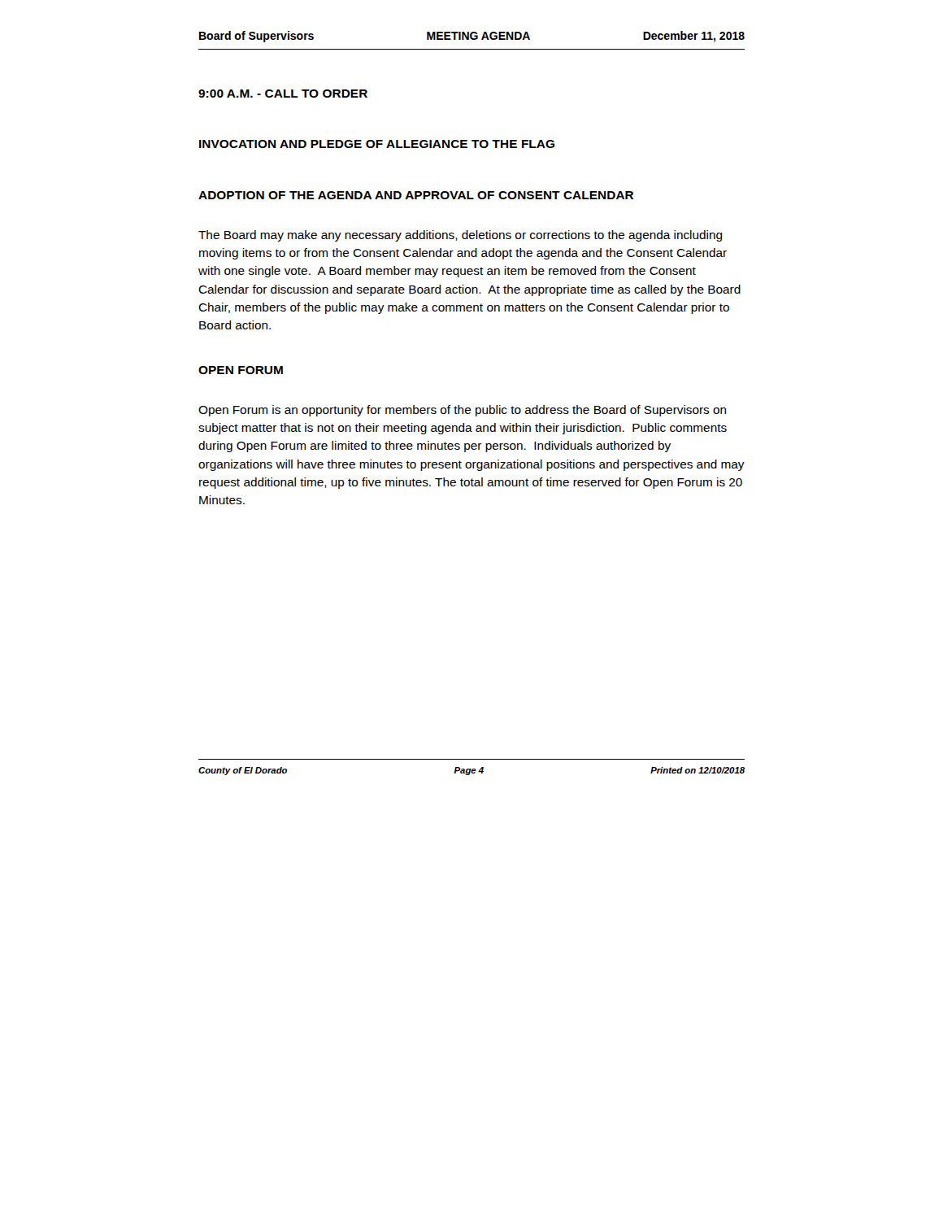Board of Supervisors
MEETING AGENDA
December 11, 2018
9:00 A.M. - CALL TO ORDER
INVOCATION AND PLEDGE OF ALLEGIANCE TO THE FLAG
ADOPTION OF THE AGENDA AND APPROVAL OF CONSENT CALENDAR
The Board may make any necessary additions, deletions or corrections to the agenda including moving items to or from the Consent Calendar and adopt the agenda and the Consent Calendar with one single vote. A Board member may request an item be removed from the Consent Calendar for discussion and separate Board action. At the appropriate time as called by the Board Chair, members of the public may make a comment on matters on the Consent Calendar prior to Board action.
OPEN FORUM
Open Forum is an opportunity for members of the public to address the Board of Supervisors on subject matter that is not on their meeting agenda and within their jurisdiction. Public comments during Open Forum are limited to three minutes per person. Individuals authorized by organizations will have three minutes to present organizational positions and perspectives and may request additional time, up to five minutes. The total amount of time reserved for Open Forum is 20 Minutes.
County of El Dorado
Page 4
Printed on 12/10/2018